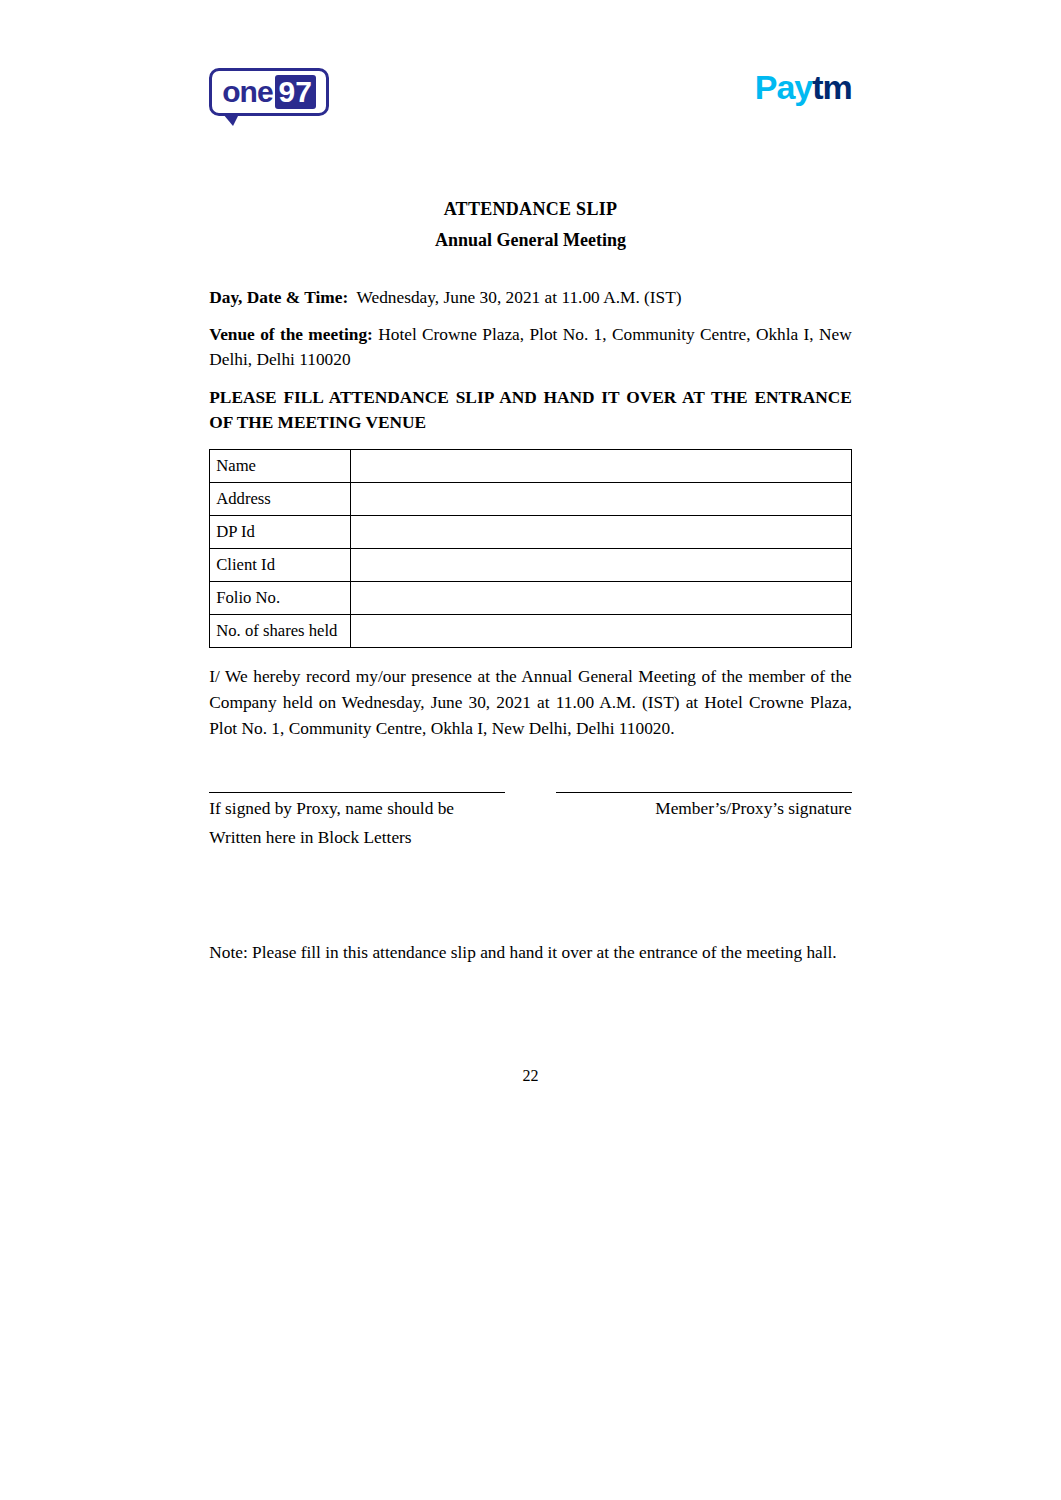one 97
Pay tm
ATTENDANCE SLIP
Annual General Meeting
Day, Date & Time: Wednesday, June 30, 2021 at 11.00 A.M. (IST)
Venue of the meeting: Hotel Crowne Plaza, Plot No. 1, Community Centre, Okhla I, New Delhi, Delhi 110020
PLEASE FILL ATTENDANCE SLIP AND HAND IT OVER AT THE ENTRANCE OF THE MEETING VENUE
| Name | |
| Address | |
| DP Id | |
| Client Id | |
| Folio No. | |
| No. of shares held | |
I/ We hereby record my/our presence at the Annual General Meeting of the member of the Company held on Wednesday, June 30, 2021 at 11.00 A.M. (IST) at Hotel Crowne Plaza, Plot No. 1, Community Centre, Okhla I, New Delhi, Delhi 110020.
If signed by Proxy, name should be
Member’s/Proxy’s signature
Written here in Block Letters
Note: Please fill in this attendance slip and hand it over at the entrance of the meeting hall.
22